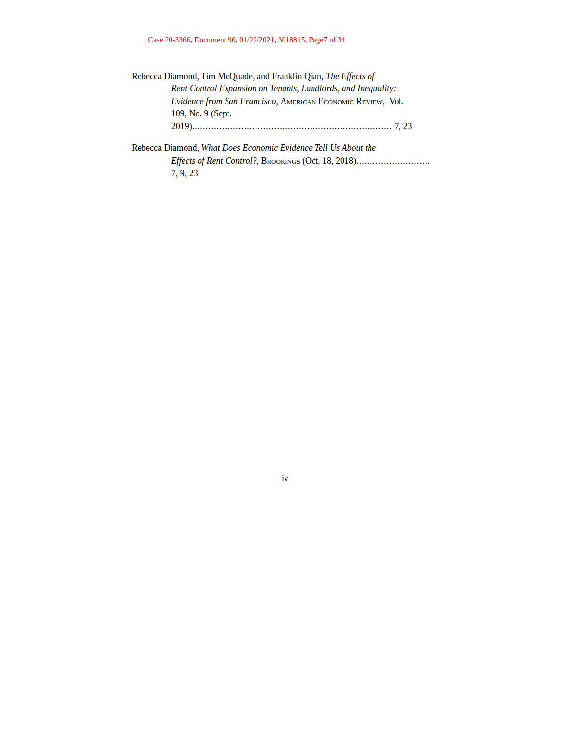Case 20-3366, Document 96, 01/22/2021, 3018815, Page7 of 34
Rebecca Diamond, Tim McQuade, and Franklin Qian, The Effects of Rent Control Expansion on Tenants, Landlords, and Inequality: Evidence from San Francisco, American Economic Review, Vol. 109, No. 9 (Sept. 2019)......................................................................... 7, 23
Rebecca Diamond, What Does Economic Evidence Tell Us About the Effects of Rent Control?, Brookings (Oct. 18, 2018)........................... 7, 9, 23
iv